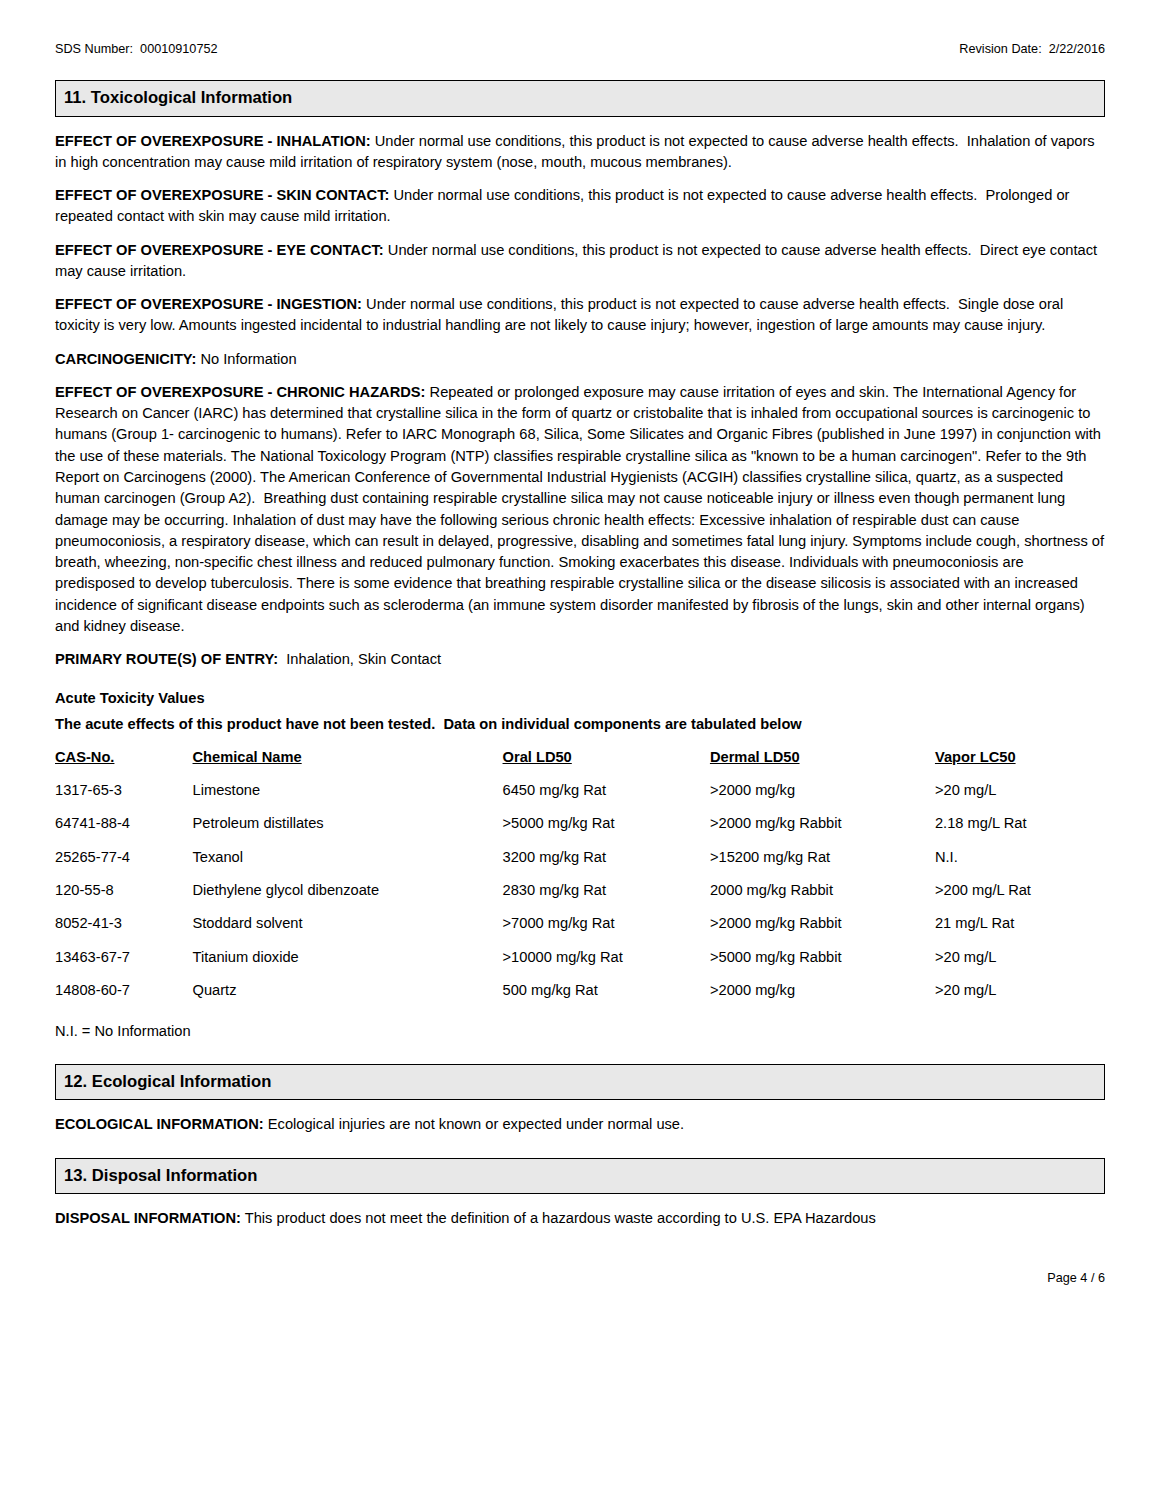SDS Number: 00010910752
Revision Date: 2/22/2016
11. Toxicological Information
EFFECT OF OVEREXPOSURE - INHALATION: Under normal use conditions, this product is not expected to cause adverse health effects. Inhalation of vapors in high concentration may cause mild irritation of respiratory system (nose, mouth, mucous membranes).
EFFECT OF OVEREXPOSURE - SKIN CONTACT: Under normal use conditions, this product is not expected to cause adverse health effects. Prolonged or repeated contact with skin may cause mild irritation.
EFFECT OF OVEREXPOSURE - EYE CONTACT: Under normal use conditions, this product is not expected to cause adverse health effects. Direct eye contact may cause irritation.
EFFECT OF OVEREXPOSURE - INGESTION: Under normal use conditions, this product is not expected to cause adverse health effects. Single dose oral toxicity is very low. Amounts ingested incidental to industrial handling are not likely to cause injury; however, ingestion of large amounts may cause injury.
CARCINOGENICITY: No Information
EFFECT OF OVEREXPOSURE - CHRONIC HAZARDS: Repeated or prolonged exposure may cause irritation of eyes and skin. The International Agency for Research on Cancer (IARC) has determined that crystalline silica in the form of quartz or cristobalite that is inhaled from occupational sources is carcinogenic to humans (Group 1- carcinogenic to humans). Refer to IARC Monograph 68, Silica, Some Silicates and Organic Fibres (published in June 1997) in conjunction with the use of these materials. The National Toxicology Program (NTP) classifies respirable crystalline silica as "known to be a human carcinogen". Refer to the 9th Report on Carcinogens (2000). The American Conference of Governmental Industrial Hygienists (ACGIH) classifies crystalline silica, quartz, as a suspected human carcinogen (Group A2). Breathing dust containing respirable crystalline silica may not cause noticeable injury or illness even though permanent lung damage may be occurring. Inhalation of dust may have the following serious chronic health effects: Excessive inhalation of respirable dust can cause pneumoconiosis, a respiratory disease, which can result in delayed, progressive, disabling and sometimes fatal lung injury. Symptoms include cough, shortness of breath, wheezing, non-specific chest illness and reduced pulmonary function. Smoking exacerbates this disease. Individuals with pneumoconiosis are predisposed to develop tuberculosis. There is some evidence that breathing respirable crystalline silica or the disease silicosis is associated with an increased incidence of significant disease endpoints such as scleroderma (an immune system disorder manifested by fibrosis of the lungs, skin and other internal organs) and kidney disease.
PRIMARY ROUTE(S) OF ENTRY: Inhalation, Skin Contact
Acute Toxicity Values
The acute effects of this product have not been tested. Data on individual components are tabulated below
| CAS-No. | Chemical Name | Oral LD50 | Dermal LD50 | Vapor LC50 |
| --- | --- | --- | --- | --- |
| 1317-65-3 | Limestone | 6450 mg/kg Rat | >2000 mg/kg | >20 mg/L |
| 64741-88-4 | Petroleum distillates | >5000 mg/kg Rat | >2000 mg/kg Rabbit | 2.18 mg/L Rat |
| 25265-77-4 | Texanol | 3200 mg/kg Rat | >15200 mg/kg Rat | N.I. |
| 120-55-8 | Diethylene glycol dibenzoate | 2830 mg/kg Rat | 2000 mg/kg Rabbit | >200 mg/L Rat |
| 8052-41-3 | Stoddard solvent | >7000 mg/kg Rat | >2000 mg/kg Rabbit | 21 mg/L Rat |
| 13463-67-7 | Titanium dioxide | >10000 mg/kg Rat | >5000 mg/kg Rabbit | >20 mg/L |
| 14808-60-7 | Quartz | 500 mg/kg Rat | >2000 mg/kg | >20 mg/L |
N.I. = No Information
12. Ecological Information
ECOLOGICAL INFORMATION: Ecological injuries are not known or expected under normal use.
13. Disposal Information
DISPOSAL INFORMATION: This product does not meet the definition of a hazardous waste according to U.S. EPA Hazardous
Page 4 / 6